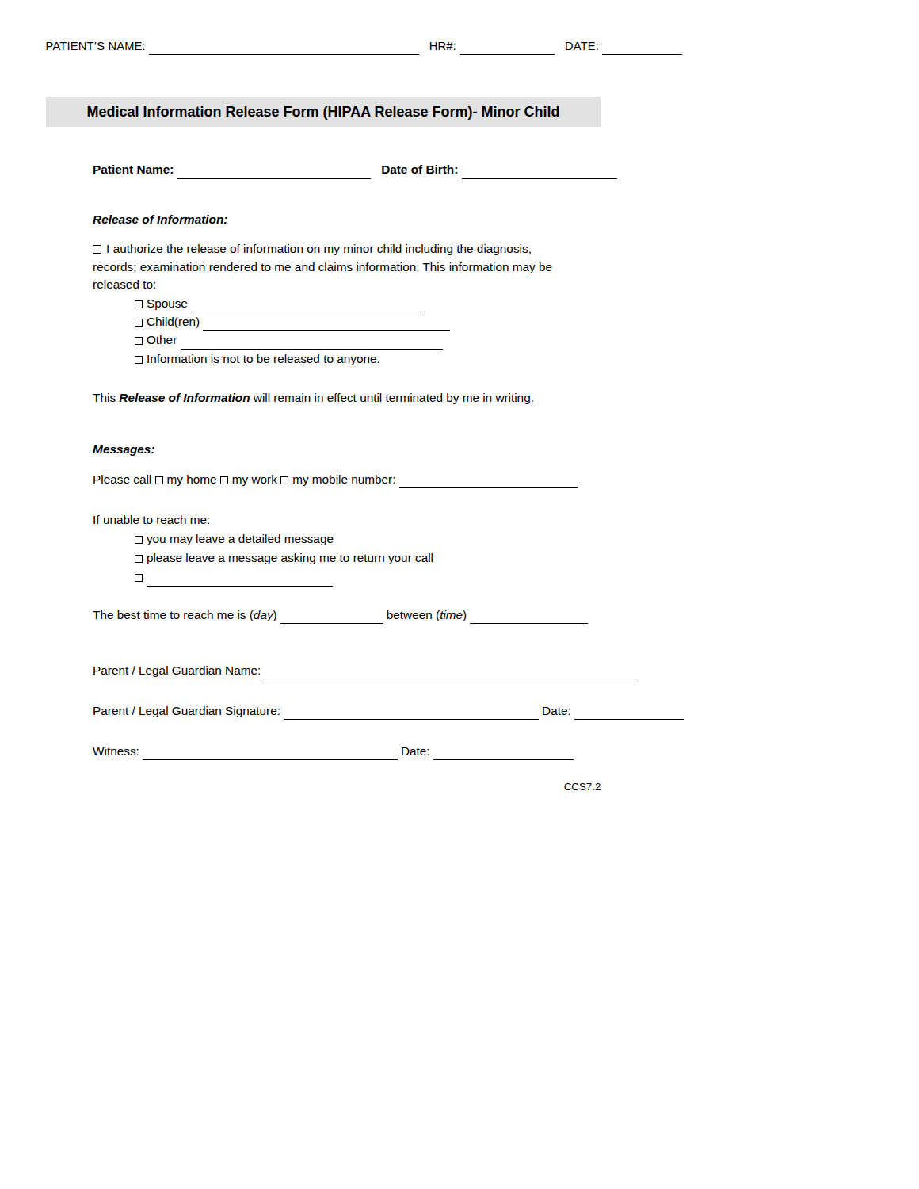PATIENT’S NAME: HR#: DATE:
Medical Information Release Form (HIPAA Release Form)- Minor Child
Patient Name: Date of Birth:
Release of Information:
I authorize the release of information on my minor child including the diagnosis, records; examination rendered to me and claims information. This information may be released to:
Spouse
Child(ren)
Other
Information is not to be released to anyone.
This Release of Information will remain in effect until terminated by me in writing.
Messages:
Please call my home my work my mobile number:
If unable to reach me:
you may leave a detailed message
please leave a message asking me to return your call
The best time to reach me is (day) between (time)
Parent / Legal Guardian Name:
Parent / Legal Guardian Signature: Date:
Witness: Date:
CCS7.2